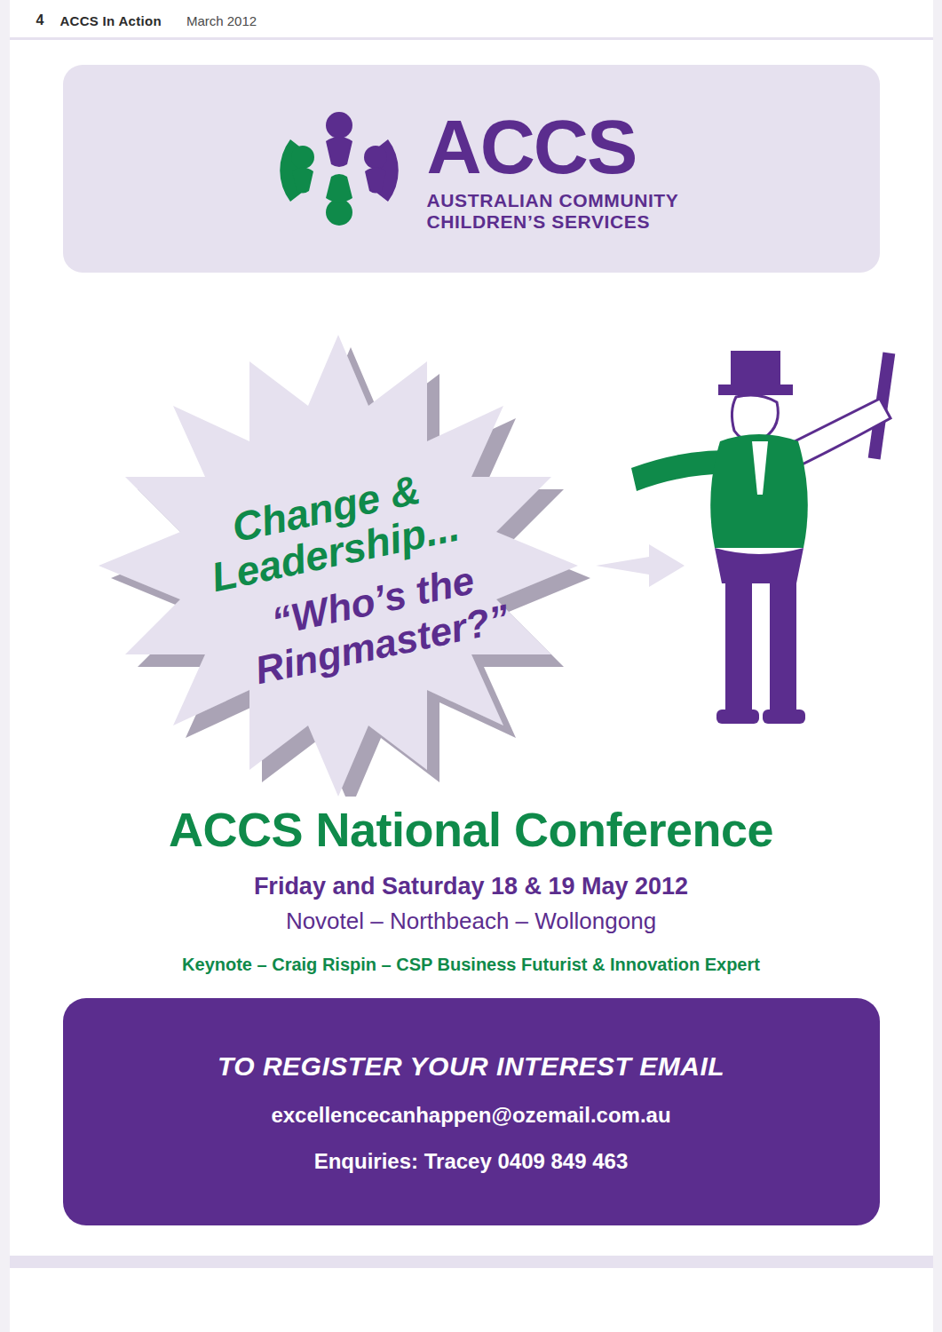4 ACCS In Action March 2012
ACCS AUSTRALIAN COMMUNITY
CHILDREN’S SERVICES
Change & Leadership... “Who’s the Ringmaster?”
ACCS National Conference
Friday and Saturday 18 & 19 May 2012
Novotel – Northbeach – Wollongong
Keynote – Craig Rispin – CSP Business Futurist & Innovation Expert
TO REGISTER YOUR INTEREST EMAIL
excellencecanhappen@ozemail.com.au
Enquiries: Tracey 0409 849 463